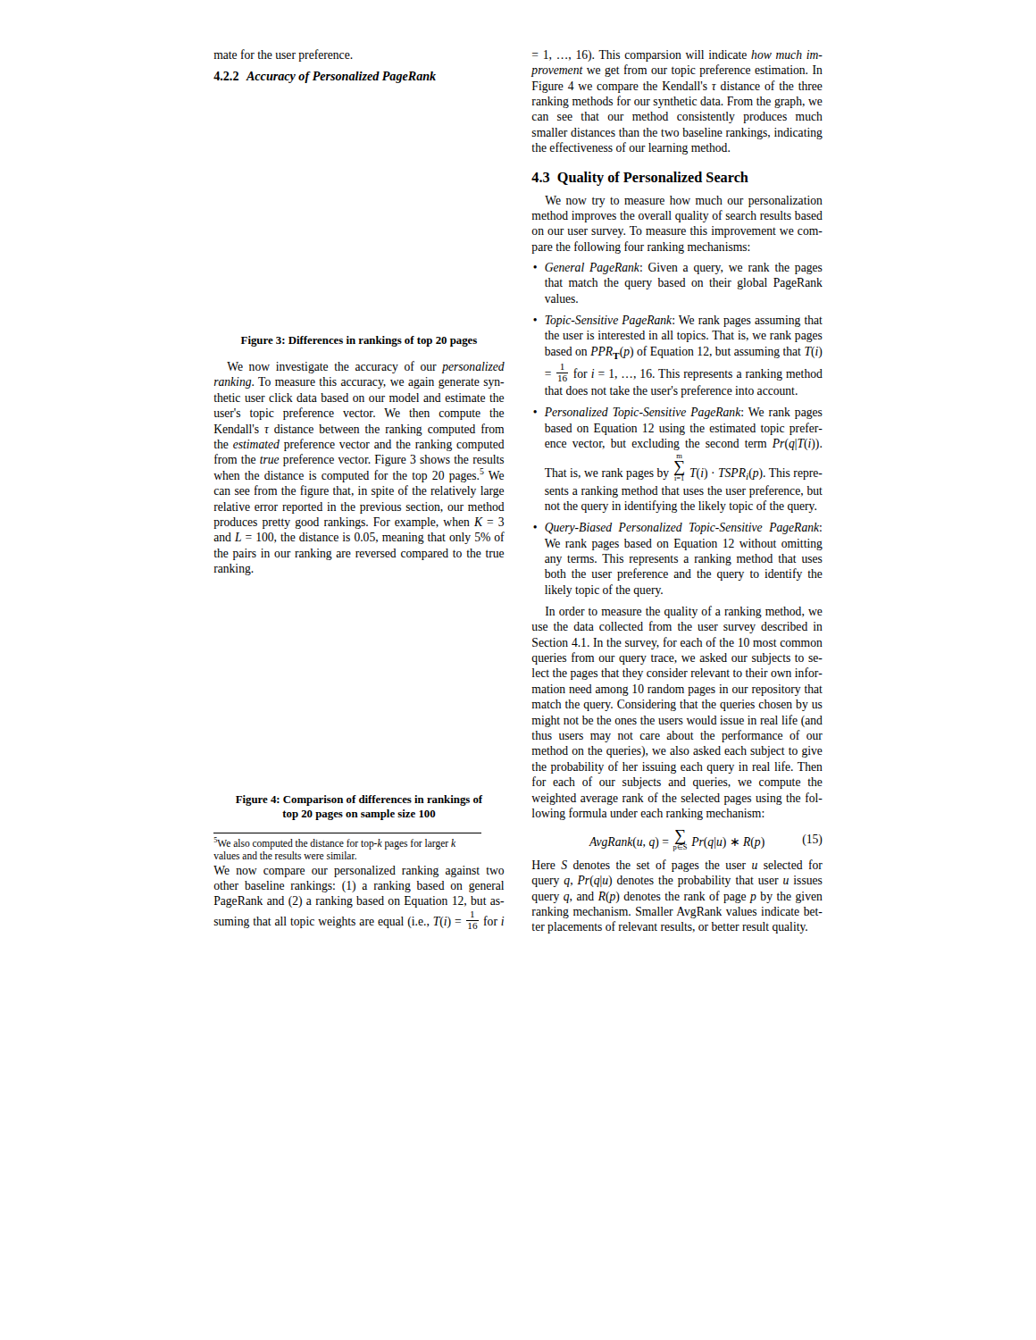mate for the user preference.
4.2.2 Accuracy of Personalized PageRank
Figure 3: Differences in rankings of top 20 pages
We now investigate the accuracy of our personalized ranking. To measure this accuracy, we again generate synthetic user click data based on our model and estimate the user's topic preference vector. We then compute the Kendall's τ distance between the ranking computed from the estimated preference vector and the ranking computed from the true preference vector. Figure 3 shows the results when the distance is computed for the top 20 pages.5 We can see from the figure that, in spite of the relatively large relative error reported in the previous section, our method produces pretty good rankings. For example, when K = 3 and L = 100, the distance is 0.05, meaning that only 5% of the pairs in our ranking are reversed compared to the true ranking.
Figure 4: Comparison of differences in rankings of
top 20 pages on sample size 100
5We also computed the distance for top-k pages for larger k values and the results were similar.
We now compare our personalized ranking against two other baseline rankings: (1) a ranking based on general PageRank and (2) a ranking based on Equation 12, but assuming that all topic weights are equal (i.e., T(i) = 116 for i = 1, …, 16). This comparsion will indicate how much improvement we get from our topic preference estimation. In Figure 4 we compare the Kendall's τ distance of the three ranking methods for our synthetic data. From the graph, we can see that our method consistently produces much smaller distances than the two baseline rankings, indicating the effectiveness of our learning method.
4.3 Quality of Personalized Search
We now try to measure how much our personalization method improves the overall quality of search results based on our user survey. To measure this improvement we compare the following four ranking mechanisms:
General PageRank: Given a query, we rank the pages that match the query based on their global PageRank values.
Topic-Sensitive PageRank: We rank pages assuming that the user is interested in all topics. That is, we rank pages based on PPRT(p) of Equation 12, but assuming that T(i) = 116 for i = 1, …, 16. This represents a ranking method that does not take the user's preference into account.
Personalized Topic-Sensitive PageRank: We rank pages based on Equation 12 using the estimated topic preference vector, but excluding the second term Pr(q|T(i)). That is, we rank pages by m∑i=1 T(i) · TSPRi(p). This represents a ranking method that uses the user preference, but not the query in identifying the likely topic of the query.
Query-Biased Personalized Topic-Sensitive PageRank: We rank pages based on Equation 12 without omitting any terms. This represents a ranking method that uses both the user preference and the query to identify the likely topic of the query.
In order to measure the quality of a ranking method, we use the data collected from the user survey described in Section 4.1. In the survey, for each of the 10 most common queries from our query trace, we asked our subjects to select the pages that they consider relevant to their own information need among 10 random pages in our repository that match the query. Considering that the queries chosen by us might not be the ones the users would issue in real life (and thus users may not care about the performance of our method on the queries), we also asked each subject to give the probability of her issuing each query in real life. Then for each of our subjects and queries, we compute the weighted average rank of the selected pages using the following formula under each ranking mechanism:
AvgRank(u, q) = ∑p∈S Pr(q|u) ∗ R(p) (15)
Here S denotes the set of pages the user u selected for query q, Pr(q|u) denotes the probability that user u issues query q, and R(p) denotes the rank of page p by the given ranking mechanism. Smaller AvgRank values indicate better placements of relevant results, or better result quality.